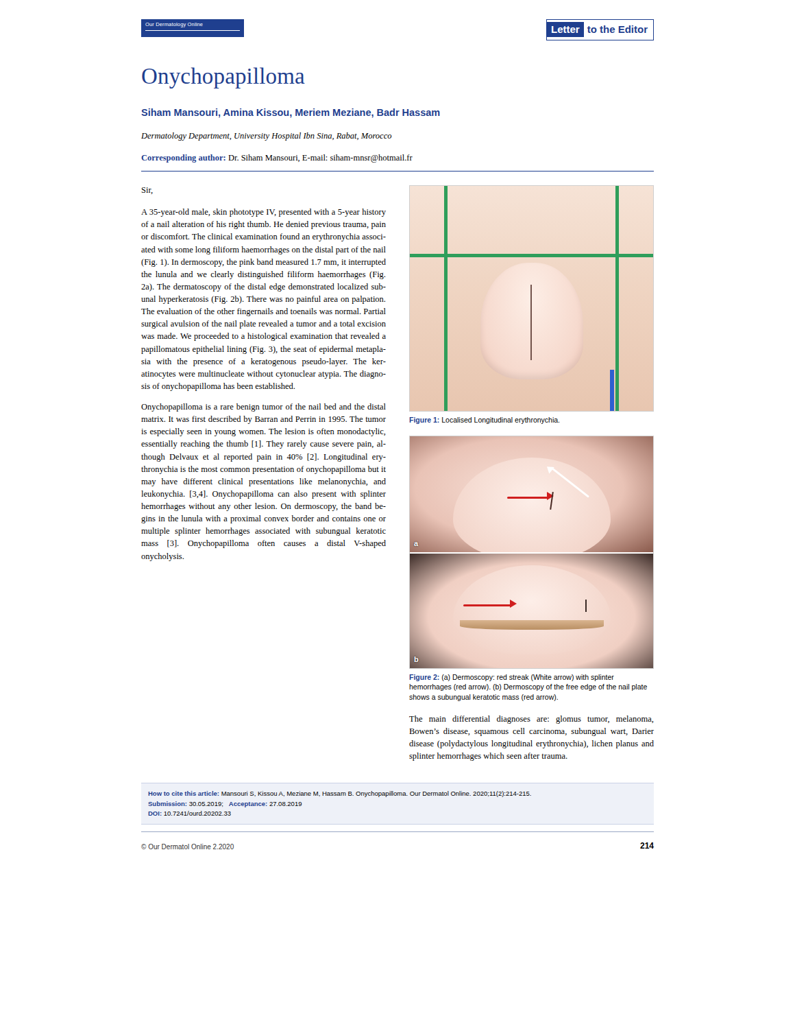Our Dermatology Online
Letterto the Editor
Onychopapilloma
Siham Mansouri, Amina Kissou, Meriem Meziane, Badr Hassam
Dermatology Department, University Hospital Ibn Sina, Rabat, Morocco
Corresponding author: Dr. Siham Mansouri, E-mail: siham-mnsr@hotmail.fr
Sir,
A 35-year-old male, skin phototype IV, presented with a 5-year history of a nail alteration of his right thumb. He denied previous trauma, pain or discomfort. The clinical examination found an erythronychia associated with some long filiform haemorrhages on the distal part of the nail (Fig. 1). In dermoscopy, the pink band measured 1.7 mm, it interrupted the lunula and we clearly distinguished filiform haemorrhages (Fig. 2a). The dermatoscopy of the distal edge demonstrated localized subunal hyperkeratosis (Fig. 2b). There was no painful area on palpation. The evaluation of the other fingernails and toenails was normal. Partial surgical avulsion of the nail plate revealed a tumor and a total excision was made. We proceeded to a histological examination that revealed a papillomatous epithelial lining (Fig. 3), the seat of epidermal metaplasia with the presence of a keratogenous pseudo-layer. The keratinocytes were multinucleate without cytonuclear atypia. The diagnosis of onychopapilloma has been established.
Onychopapilloma is a rare benign tumor of the nail bed and the distal matrix. It was first described by Barran and Perrin in 1995. The tumor is especially seen in young women. The lesion is often monodactylic, essentially reaching the thumb [1]. They rarely cause severe pain, although Delvaux et al reported pain in 40% [2]. Longitudinal erythronychia is the most common presentation of onychopapilloma but it may have different clinical presentations like melanonychia, and leukonychia. [3,4]. Onychopapilloma can also present with splinter hemorrhages without any other lesion. On dermoscopy, the band begins in the lunula with a proximal convex border and contains one or multiple splinter hemorrhages associated with subungual keratotic mass [3]. Onychopapilloma often causes a distal V-shaped onycholysis.
Figure 1: Localised Longitudinal erythronychia.
a
b
Figure 2: (a) Dermoscopy: red streak (White arrow) with splinter hemorrhages (red arrow). (b) Dermoscopy of the free edge of the nail plate shows a subungual keratotic mass (red arrow).
The main differential diagnoses are: glomus tumor, melanoma, Bowen’s disease, squamous cell carcinoma, subungual wart, Darier disease (polydactylous longitudinal erythronychia), lichen planus and splinter hemorrhages which seen after trauma.
How to cite this article: Mansouri S, Kissou A, Meziane M, Hassam B. Onychopapilloma. Our Dermatol Online. 2020;11(2):214-215.
Submission: 30.05.2019; Acceptance: 27.08.2019
DOI: 10.7241/ourd.20202.33
© Our Dermatol Online 2.2020
214